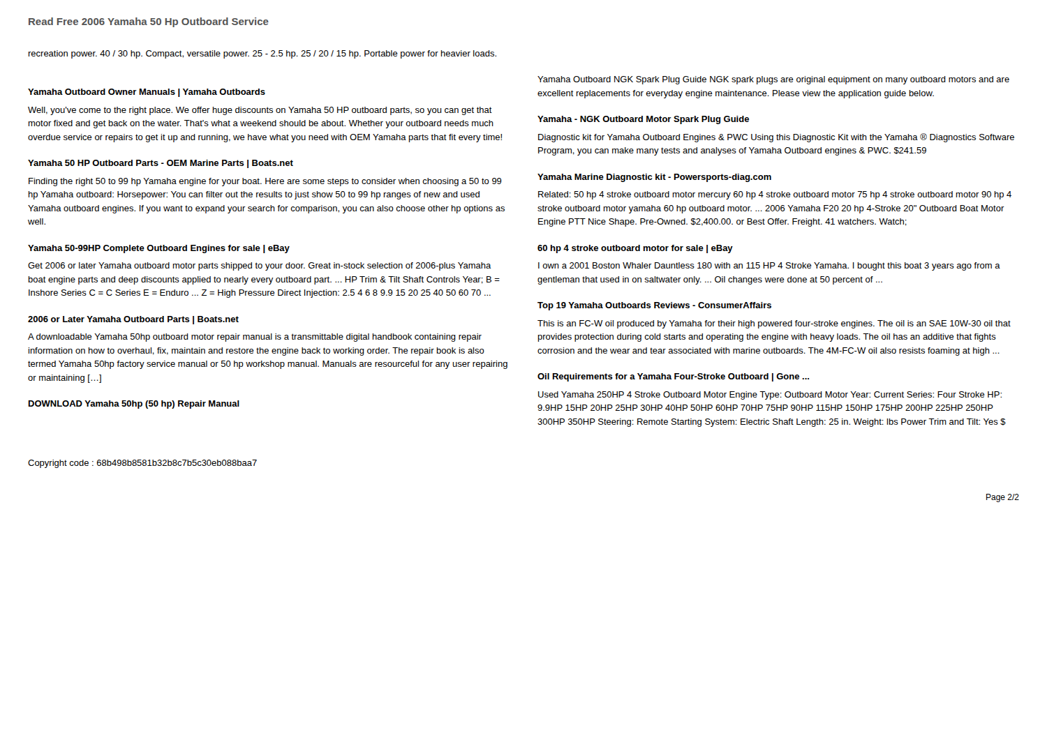Read Free 2006 Yamaha 50 Hp Outboard Service
recreation power. 40 / 30 hp. Compact, versatile power. 25 - 2.5 hp. 25 / 20 / 15 hp. Portable power for heavier loads.
Yamaha Outboard Owner Manuals | Yamaha Outboards
Well, you've come to the right place. We offer huge discounts on Yamaha 50 HP outboard parts, so you can get that motor fixed and get back on the water. That's what a weekend should be about. Whether your outboard needs much overdue service or repairs to get it up and running, we have what you need with OEM Yamaha parts that fit every time!
Yamaha 50 HP Outboard Parts - OEM Marine Parts | Boats.net
Finding the right 50 to 99 hp Yamaha engine for your boat. Here are some steps to consider when choosing a 50 to 99 hp Yamaha outboard: Horsepower: You can filter out the results to just show 50 to 99 hp ranges of new and used Yamaha outboard engines. If you want to expand your search for comparison, you can also choose other hp options as well.
Yamaha 50-99HP Complete Outboard Engines for sale | eBay
Get 2006 or later Yamaha outboard motor parts shipped to your door. Great in-stock selection of 2006-plus Yamaha boat engine parts and deep discounts applied to nearly every outboard part. ... HP Trim & Tilt Shaft Controls Year; B = Inshore Series C = C Series E = Enduro ... Z = High Pressure Direct Injection: 2.5 4 6 8 9.9 15 20 25 40 50 60 70 ...
2006 or Later Yamaha Outboard Parts | Boats.net
A downloadable Yamaha 50hp outboard motor repair manual is a transmittable digital handbook containing repair information on how to overhaul, fix, maintain and restore the engine back to working order. The repair book is also termed Yamaha 50hp factory service manual or 50 hp workshop manual. Manuals are resourceful for any user repairing or maintaining […]
DOWNLOAD Yamaha 50hp (50 hp) Repair Manual
Yamaha Outboard NGK Spark Plug Guide NGK spark plugs are original equipment on many outboard motors and are excellent replacements for everyday engine maintenance. Please view the application guide below.
Yamaha - NGK Outboard Motor Spark Plug Guide
Diagnostic kit for Yamaha Outboard Engines & PWC Using this Diagnostic Kit with the Yamaha ® Diagnostics Software Program, you can make many tests and analyses of Yamaha Outboard engines & PWC. $241.59
Yamaha Marine Diagnostic kit - Powersports-diag.com
Related: 50 hp 4 stroke outboard motor mercury 60 hp 4 stroke outboard motor 75 hp 4 stroke outboard motor 90 hp 4 stroke outboard motor yamaha 60 hp outboard motor. ... 2006 Yamaha F20 20 hp 4-Stroke 20" Outboard Boat Motor Engine PTT Nice Shape. Pre-Owned. $2,400.00. or Best Offer. Freight. 41 watchers. Watch;
60 hp 4 stroke outboard motor for sale | eBay
I own a 2001 Boston Whaler Dauntless 180 with an 115 HP 4 Stroke Yamaha. I bought this boat 3 years ago from a gentleman that used in on saltwater only. ... Oil changes were done at 50 percent of ...
Top 19 Yamaha Outboards Reviews - ConsumerAffairs
This is an FC-W oil produced by Yamaha for their high powered four-stroke engines. The oil is an SAE 10W-30 oil that provides protection during cold starts and operating the engine with heavy loads. The oil has an additive that fights corrosion and the wear and tear associated with marine outboards. The 4M-FC-W oil also resists foaming at high ...
Oil Requirements for a Yamaha Four-Stroke Outboard | Gone ...
Used Yamaha 250HP 4 Stroke Outboard Motor Engine Type: Outboard Motor Year: Current Series: Four Stroke HP: 9.9HP 15HP 20HP 25HP 30HP 40HP 50HP 60HP 70HP 75HP 90HP 115HP 150HP 175HP 200HP 225HP 250HP 300HP 350HP Steering: Remote Starting System: Electric Shaft Length: 25 in. Weight: lbs Power Trim and Tilt: Yes $
Copyright code : 68b498b8581b32b8c7b5c30eb088baa7
Page 2/2